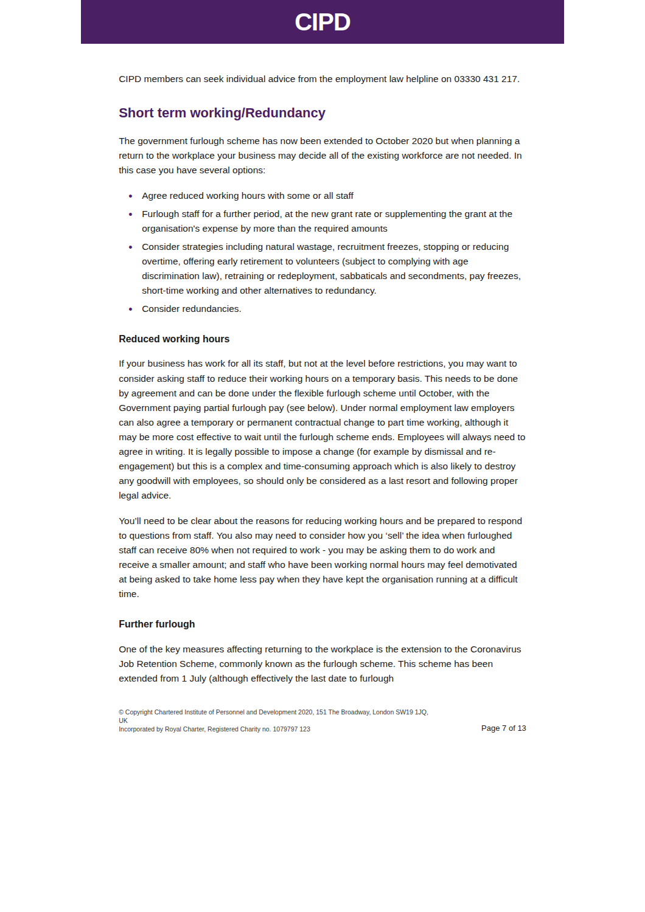CIPD
CIPD members can seek individual advice from the employment law helpline on 03330 431 217.
Short term working/Redundancy
The government furlough scheme has now been extended to October 2020 but when planning a return to the workplace your business may decide all of the existing workforce are not needed. In this case you have several options:
Agree reduced working hours with some or all staff
Furlough staff for a further period, at the new grant rate or supplementing the grant at the organisation's expense by more than the required amounts
Consider strategies including natural wastage, recruitment freezes, stopping or reducing overtime, offering early retirement to volunteers (subject to complying with age discrimination law), retraining or redeployment, sabbaticals and secondments, pay freezes, short-time working and other alternatives to redundancy.
Consider redundancies.
Reduced working hours
If your business has work for all its staff, but not at the level before restrictions, you may want to consider asking staff to reduce their working hours on a temporary basis. This needs to be done by agreement and can be done under the flexible furlough scheme until October, with the Government paying partial furlough pay (see below). Under normal employment law employers can also agree a temporary or permanent contractual change to part time working, although it may be more cost effective to wait until the furlough scheme ends. Employees will always need to agree in writing. It is legally possible to impose a change (for example by dismissal and re-engagement) but this is a complex and time-consuming approach which is also likely to destroy any goodwill with employees, so should only be considered as a last resort and following proper legal advice.
You’ll need to be clear about the reasons for reducing working hours and be prepared to respond to questions from staff. You also may need to consider how you ‘sell’ the idea when furloughed staff can receive 80% when not required to work - you may be asking them to do work and receive a smaller amount; and staff who have been working normal hours may feel demotivated at being asked to take home less pay when they have kept the organisation running at a difficult time.
Further furlough
One of the key measures affecting returning to the workplace is the extension to the Coronavirus Job Retention Scheme, commonly known as the furlough scheme. This scheme has been extended from 1 July (although effectively the last date to furlough
© Copyright Chartered Institute of Personnel and Development 2020, 151 The Broadway, London SW19 1JQ, UK
Incorporated by Royal Charter, Registered Charity no. 1079797 123
Page 7 of 13